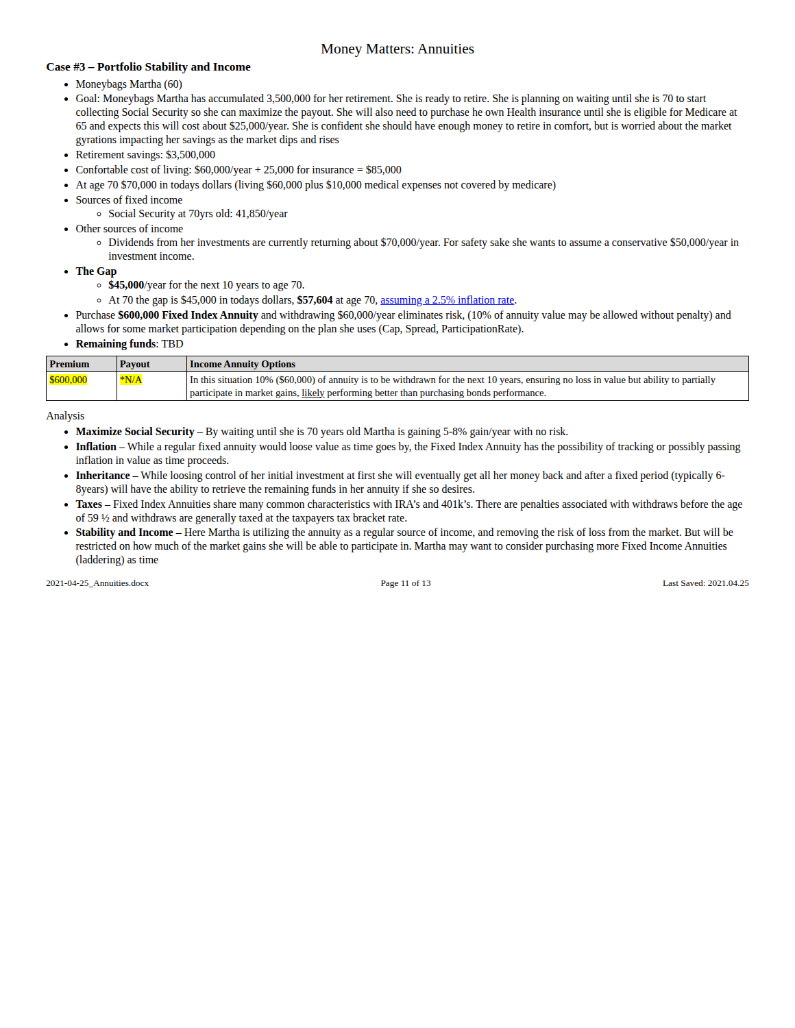Money Matters: Annuities
Case #3 – Portfolio Stability and Income
Moneybags Martha (60)
Goal: Moneybags Martha has accumulated 3,500,000 for her retirement. She is ready to retire. She is planning on waiting until she is 70 to start collecting Social Security so she can maximize the payout. She will also need to purchase he own Health insurance until she is eligible for Medicare at 65 and expects this will cost about $25,000/year. She is confident she should have enough money to retire in comfort, but is worried about the market gyrations impacting her savings as the market dips and rises
Retirement savings: $3,500,000
Confortable cost of living: $60,000/year + 25,000 for insurance = $85,000
At age 70 $70,000 in todays dollars (living $60,000 plus $10,000 medical expenses not covered by medicare)
Sources of fixed income
Social Security at 70yrs old: 41,850/year
Other sources of income
Dividends from her investments are currently returning about $70,000/year. For safety sake she wants to assume a conservative $50,000/year in investment income.
The Gap
$45,000/year for the next 10 years to age 70.
At 70 the gap is $45,000 in todays dollars, $57,604 at age 70, assuming a 2.5% inflation rate.
Purchase $600,000 Fixed Index Annuity and withdrawing $60,000/year eliminates risk, (10% of annuity value may be allowed without penalty) and allows for some market participation depending on the plan she uses (Cap, Spread, ParticipationRate).
Remaining funds: TBD
| Premium | Payout | Income Annuity Options |
| --- | --- | --- |
| $600,000 | *N/A | In this situation 10% ($60,000) of annuity is to be withdrawn for the next 10 years, ensuring no loss in value but ability to partially participate in market gains, likely performing better than purchasing bonds performance. |
Analysis
Maximize Social Security – By waiting until she is 70 years old Martha is gaining 5-8% gain/year with no risk.
Inflation – While a regular fixed annuity would loose value as time goes by, the Fixed Index Annuity has the possibility of tracking or possibly passing inflation in value as time proceeds.
Inheritance – While loosing control of her initial investment at first she will eventually get all her money back and after a fixed period (typically 6-8years) will have the ability to retrieve the remaining funds in her annuity if she so desires.
Taxes – Fixed Index Annuities share many common characteristics with IRA’s and 401k’s. There are penalties associated with withdraws before the age of 59 ½ and withdraws are generally taxed at the taxpayers tax bracket rate.
Stability and Income – Here Martha is utilizing the annuity as a regular source of income, and removing the risk of loss from the market. But will be restricted on how much of the market gains she will be able to participate in. Martha may want to consider purchasing more Fixed Income Annuities (laddering) as time
2021-04-25_Annuities.docx
Page 11 of 13
Last Saved: 2021.04.25